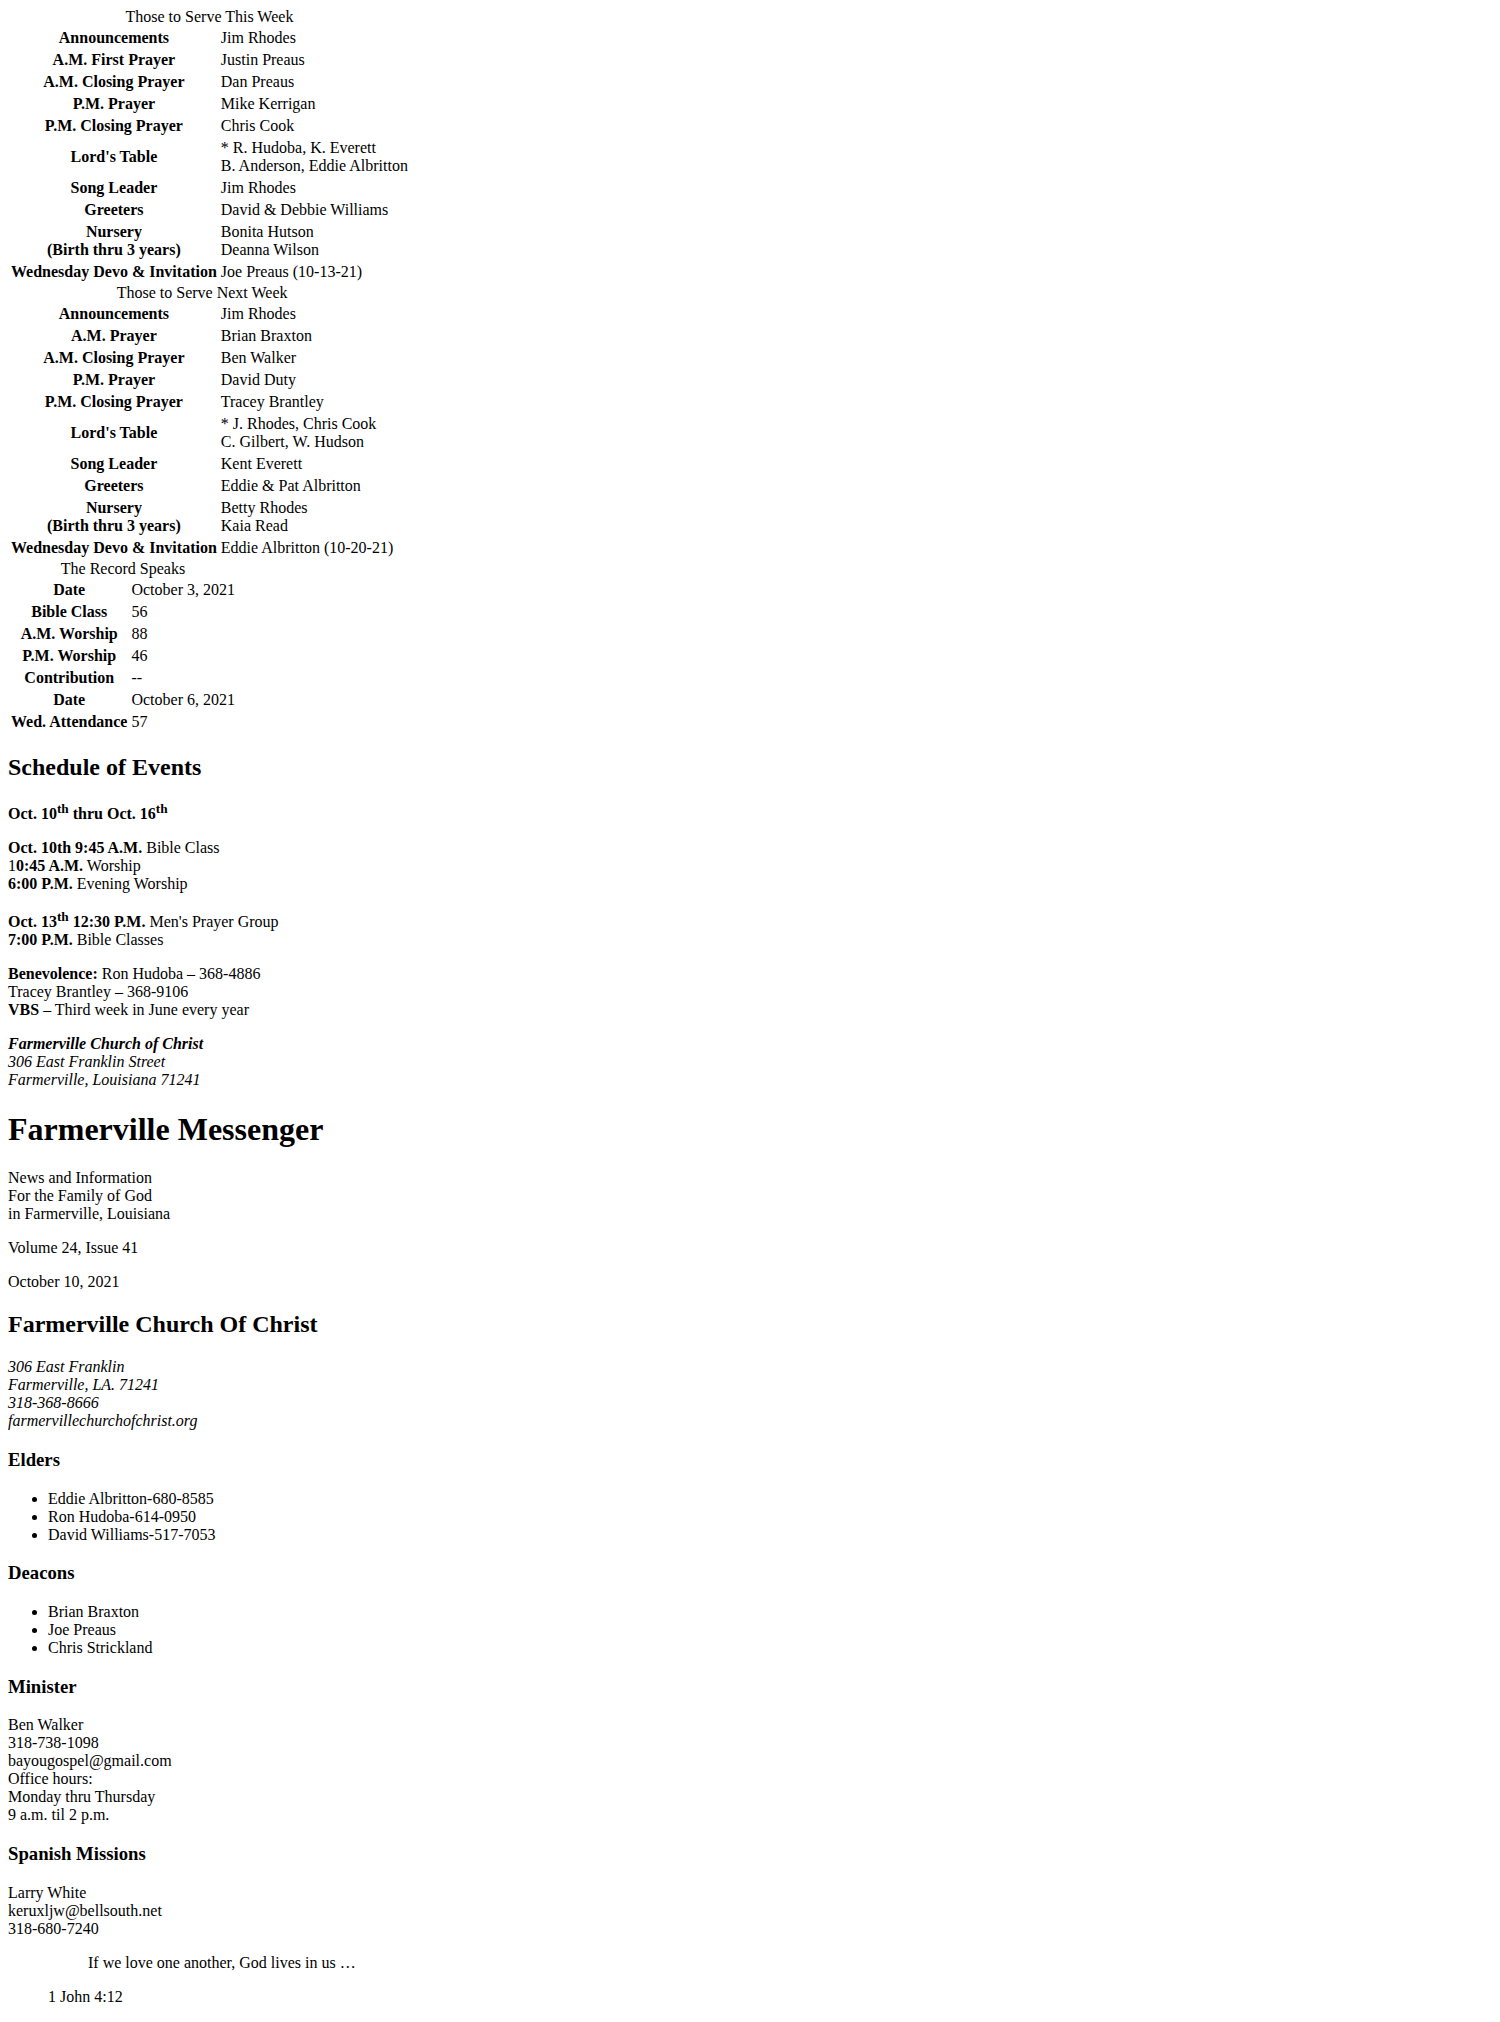Those to Serve This Week
| Announcements | Jim Rhodes |
| A.M. First Prayer | Justin Preaus |
| A.M. Closing Prayer | Dan Preaus |
| P.M. Prayer | Mike Kerrigan |
| P.M. Closing Prayer | Chris Cook |
| Lord's Table | * R. Hudoba, K. Everett B. Anderson, Eddie Albritton |
| Song Leader | Jim Rhodes |
| Greeters | David & Debbie Williams |
| Nursery (Birth thru 3 years) | Bonita Hutson Deanna Wilson |
| Wednesday Devo & Invitation | Joe Preaus (10-13-21) |
Those to Serve Next Week
| Announcements | Jim Rhodes |
| A.M. Prayer | Brian Braxton |
| A.M. Closing Prayer | Ben Walker |
| P.M. Prayer | David Duty |
| P.M. Closing Prayer | Tracey Brantley |
| Lord's Table | * J. Rhodes, Chris Cook C. Gilbert, W. Hudson |
| Song Leader | Kent Everett |
| Greeters | Eddie & Pat Albritton |
| Nursery (Birth thru 3 years) | Betty Rhodes Kaia Read |
| Wednesday Devo & Invitation | Eddie Albritton (10-20-21) |
The Record Speaks
| Date | October 3, 2021 |
| Bible Class | 56 |
| A.M. Worship | 88 |
| P.M. Worship | 46 |
| Contribution | -- |
| Date | October 6, 2021 |
| Wed. Attendance | 57 |
Schedule of Events
Oct. 10th thru Oct. 16th
Oct. 10th 9:45 A.M. Bible Class
10:45 A.M. Worship
6:00 P.M. Evening Worship
Oct. 13th 12:30 P.M. Men's Prayer Group
7:00 P.M. Bible Classes
Benevolence: Ron Hudoba – 368-4886
Tracey Brantley – 368-9106
VBS – Third week in June every year
Farmerville Church of Christ
306 East Franklin Street
Farmerville, Louisiana 71241
Farmerville Messenger
News and Information
For the Family of God
in Farmerville, Louisiana
Volume 24, Issue 41
October 10, 2021
Farmerville Church Of Christ
306 East Franklin
Farmerville, LA. 71241
318-368-8666
farmervillechurchofchrist.org
Elders
Eddie Albritton-680-8585
Ron Hudoba-614-0950
David Williams-517-7053
Deacons
Brian Braxton
Joe Preaus
Chris Strickland
Minister
Ben Walker
318-738-1098
bayougospel@gmail.com
Office hours:
Monday thru Thursday
9 a.m. til 2 p.m.
Spanish Missions
Larry White
keruxljw@bellsouth.net
318-680-7240
If we love one another, God lives in us …
1 John 4:12